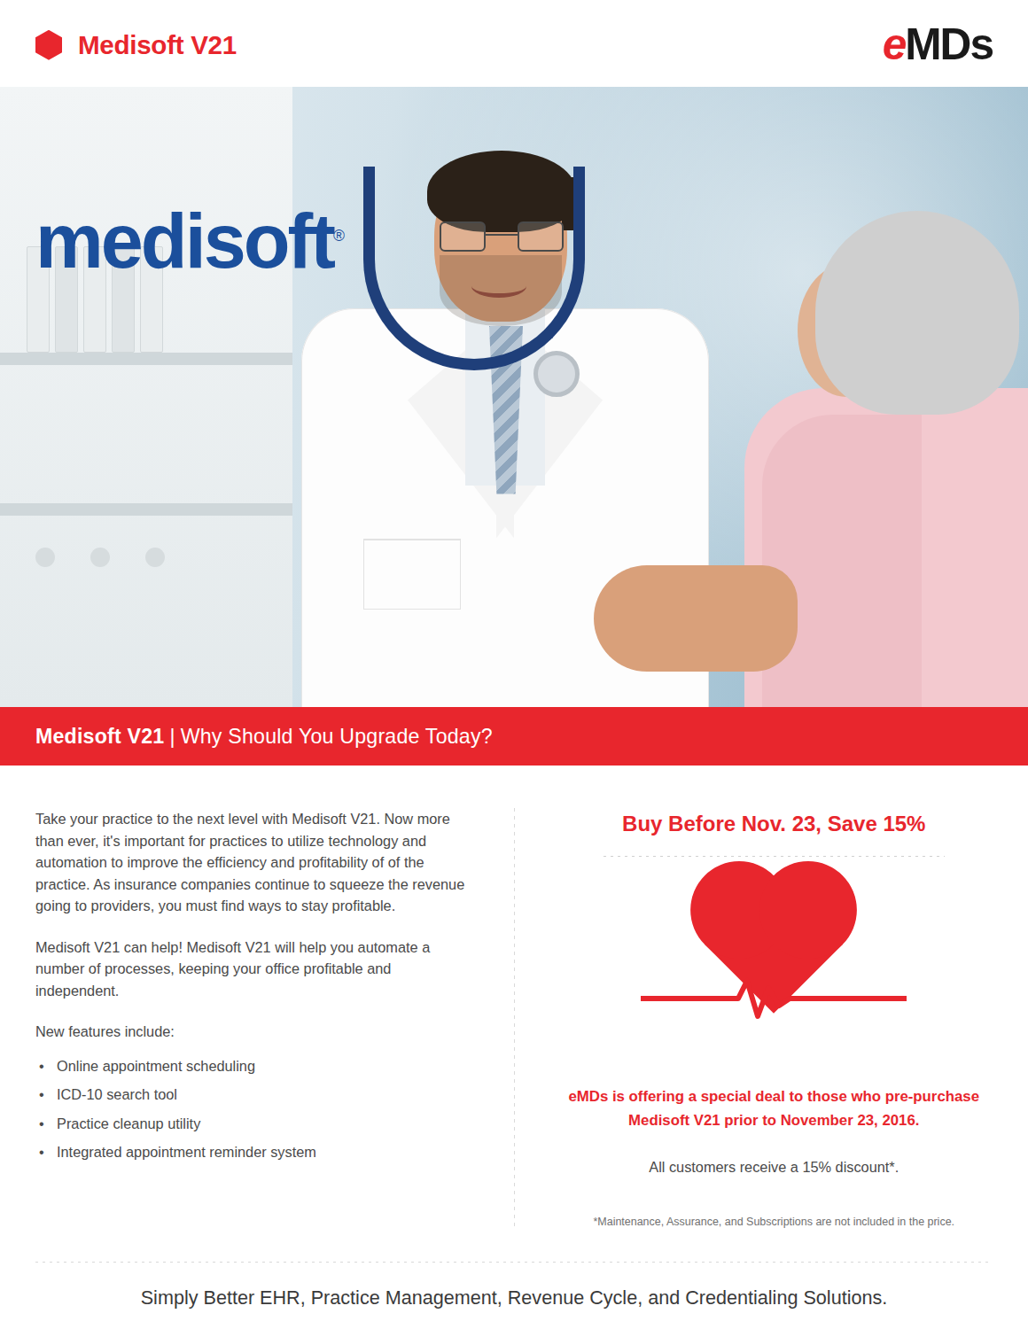Medisoft V21
eMDs
medisoft®
Medisoft V21|Why Should You Upgrade Today?
Take your practice to the next level with Medisoft V21. Now more than ever, it's important for practices to utilize technology and automation to improve the efficiency and profitability of of the practice. As insurance companies continue to squeeze the revenue going to providers, you must find ways to stay profitable.
Medisoft V21 can help! Medisoft V21 will help you automate a number of processes, keeping your office profitable and independent.
New features include:
Online appointment scheduling
ICD-10 search tool
Practice cleanup utility
Integrated appointment reminder system
Buy Before Nov. 23, Save 15%
eMDs is offering a special deal to those who pre-purchase Medisoft V21 prior to November 23, 2016.
All customers receive a 15% discount*.
*Maintenance, Assurance, and Subscriptions are not included in the price.
Simply Better EHR, Practice Management, Revenue Cycle, and Credentialing Solutions.